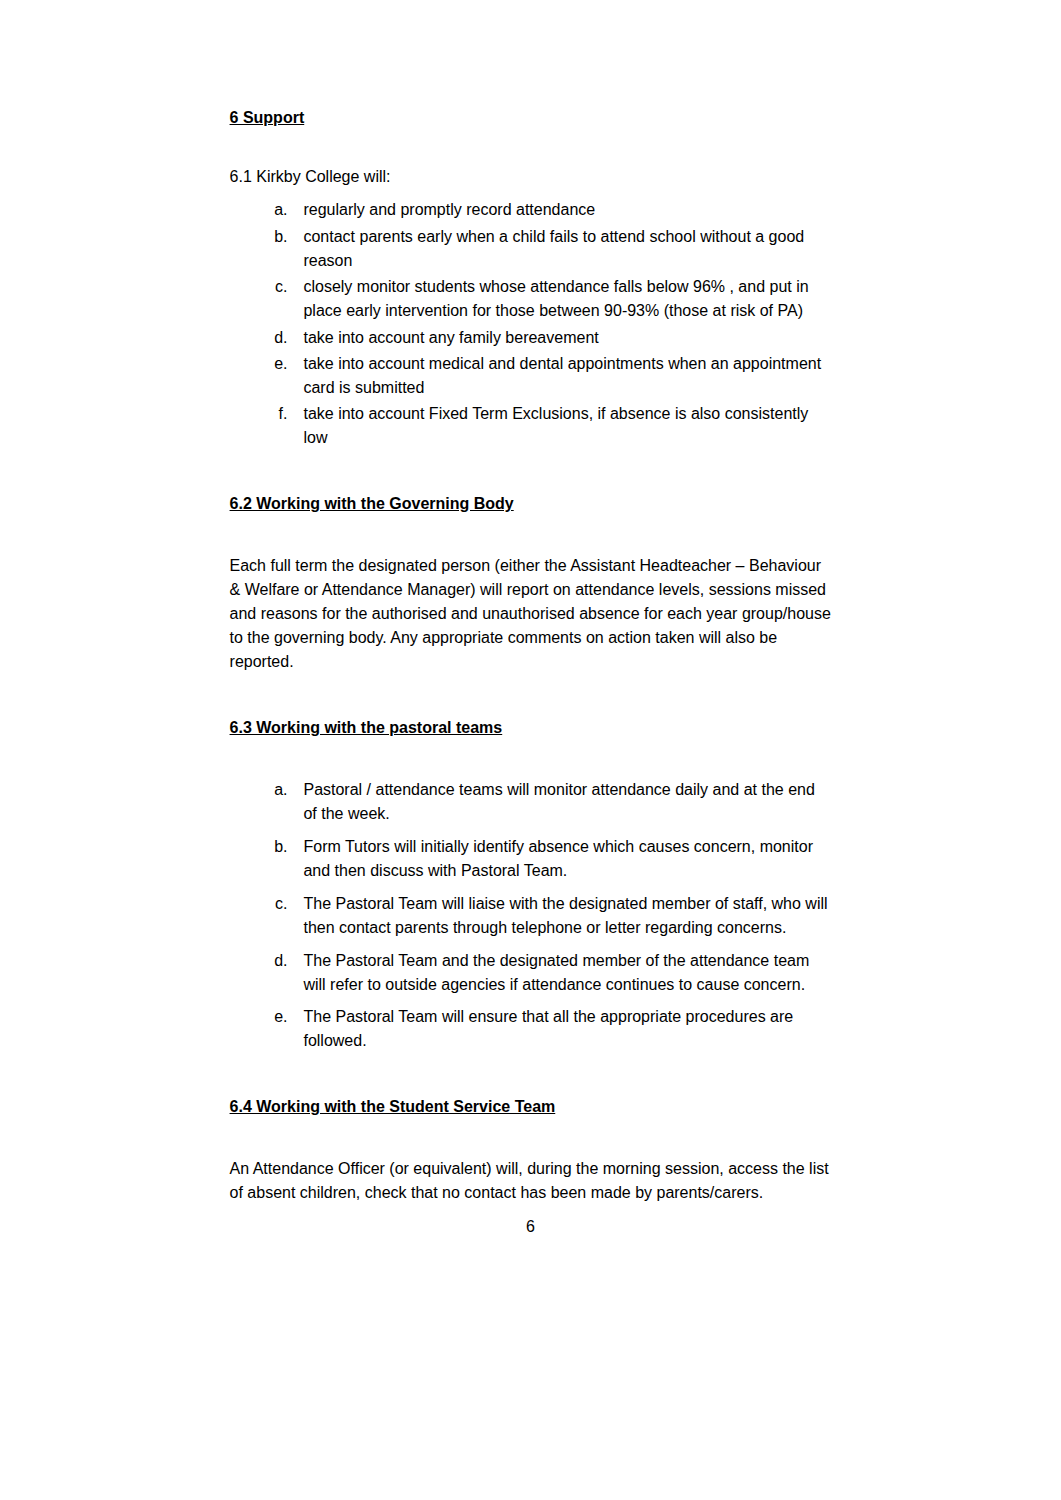6 Support
6.1 Kirkby College will:
regularly and promptly record attendance
contact parents early when a child fails to attend school without a good reason
closely monitor students whose attendance falls below 96% , and put in place early intervention for those between 90-93% (those at risk of PA)
take into account any family bereavement
take into account medical and dental appointments when an appointment card is submitted
take into account Fixed Term Exclusions, if absence is also consistently low
6.2 Working with the Governing Body
Each full term the designated person (either the Assistant Headteacher – Behaviour & Welfare or Attendance Manager) will report on attendance levels, sessions missed and reasons for the authorised and unauthorised absence for each year group/house to the governing body. Any appropriate comments on action taken will also be reported.
6.3 Working with the pastoral teams
Pastoral / attendance teams will monitor attendance daily and at the end of the week.
Form Tutors will initially identify absence which causes concern, monitor and then discuss with Pastoral Team.
The Pastoral Team will liaise with the designated member of staff, who will then contact parents through telephone or letter regarding concerns.
The Pastoral Team and the designated member of the attendance team will refer to outside agencies if attendance continues to cause concern.
The Pastoral Team will ensure that all the appropriate procedures are followed.
6.4 Working with the Student Service Team
An Attendance Officer (or equivalent) will, during the morning session, access the list of absent children, check that no contact has been made by parents/carers.
6